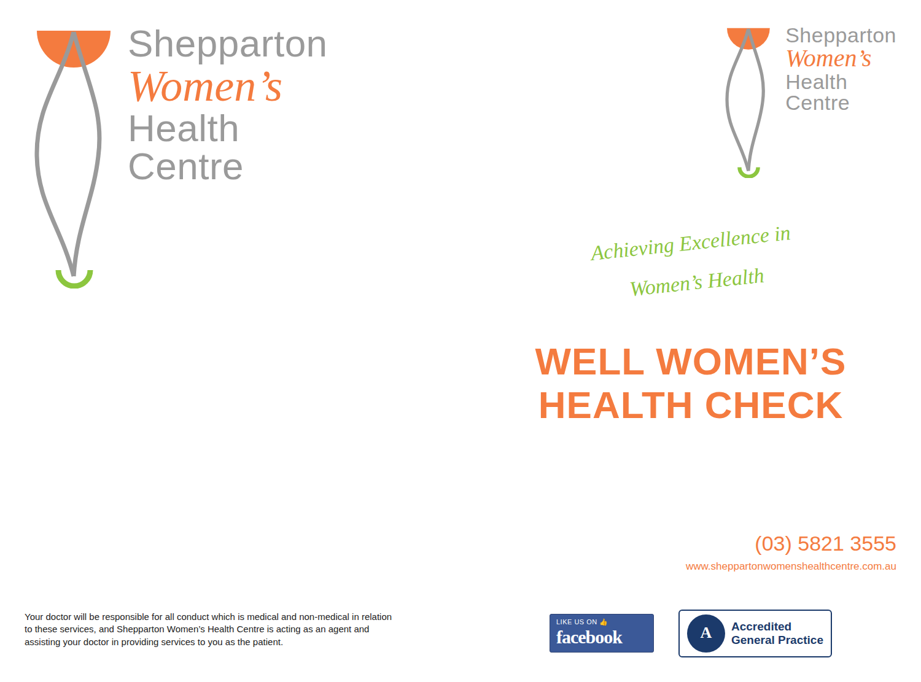Shepparton
Women’s
Health
Centre
Your doctor will be responsible for all conduct which is medical and non-medical in relation to these services, and Shepparton Women’s Health Centre is acting as an agent and assisting your doctor in providing services to you as the patient.
Shepparton
Women’s
Health
Centre
Achieving Excellence in Women’s Health
WELL WOMEN’S
HEALTH CHECK
(03) 5821 3555
www.sheppartonwomenshealthcentre.com.au
LIKE US ON 👍 facebook
A
Accredited General Practice